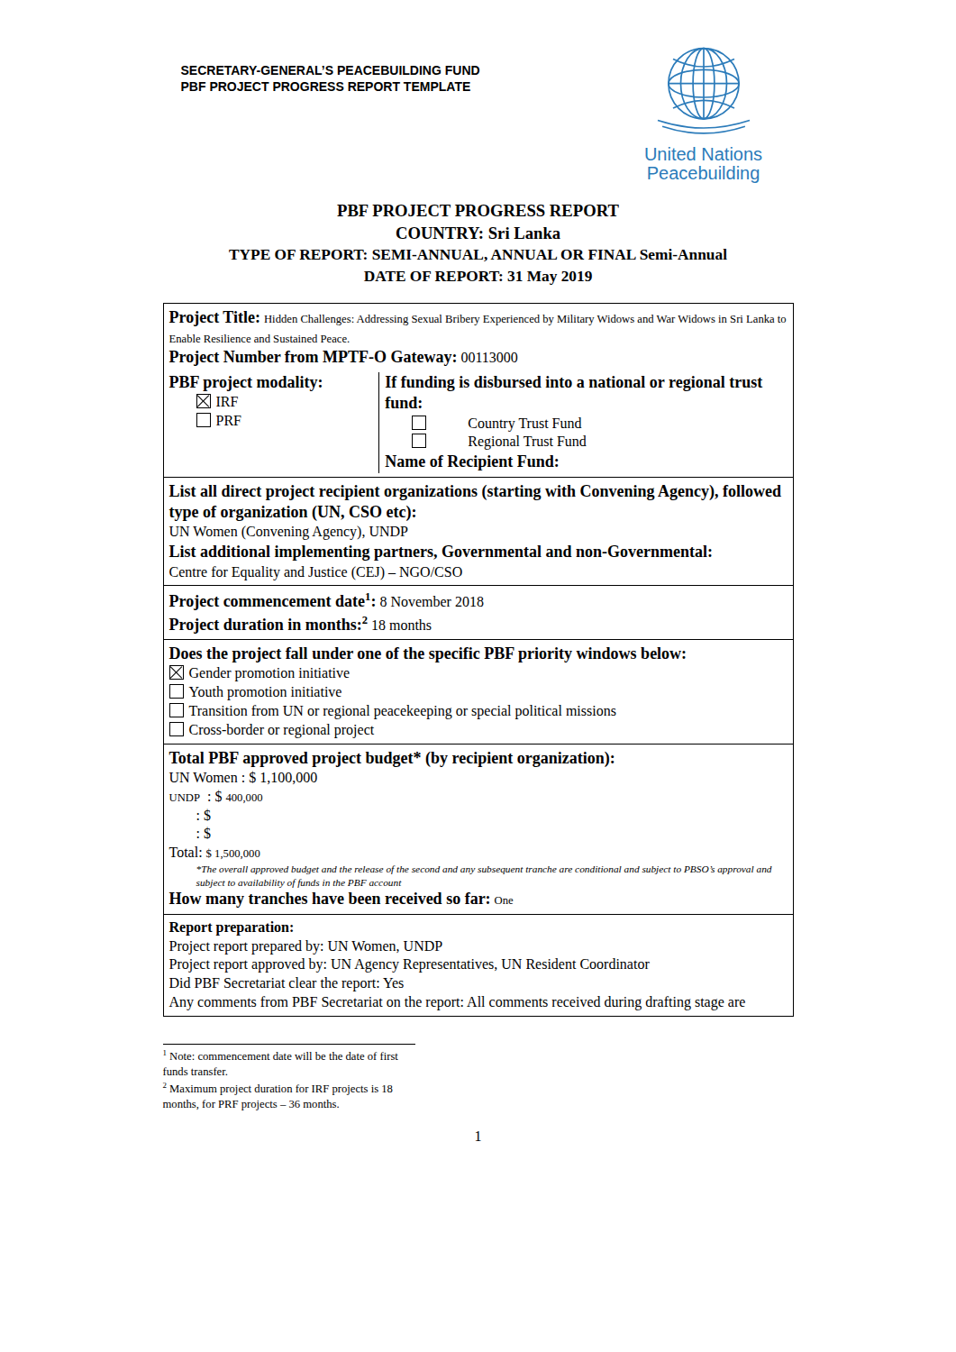SECRETARY-GENERAL’S PEACEBUILDING FUND
PBF PROJECT PROGRESS REPORT TEMPLATE
United Nations
Peacebuilding
PBF PROJECT PROGRESS REPORT
COUNTRY: Sri Lanka
TYPE OF REPORT: SEMI-ANNUAL, ANNUAL OR FINAL Semi-Annual
DATE OF REPORT: 31 May 2019
| Project Title: Hidden Challenges: Addressing Sexual Bribery Experienced by Military Widows and War Widows in Sri Lanka to Enable Resilience and Sustained Peace. Project Number from MPTF-O Gateway: 00113000 / PBF project modality: IRF PRF / If funding is disbursed into a national or regional trust fund: Country Trust Fund Regional Trust Fund Name of Recipient Fund: / |
| List all direct project recipient organizations (starting with Convening Agency), followed type of organization (UN, CSO etc): UN Women (Convening Agency), UNDP List additional implementing partners, Governmental and non-Governmental: Centre for Equality and Justice (CEJ) – NGO/CSO |
| Project commencement date 1 : 8 November 2018 Project duration in months: 2 18 months |
| Does the project fall under one of the specific PBF priority windows below: Gender promotion initiative Youth promotion initiative Transition from UN or regional peacekeeping or special political missions Cross-border or regional project |
| Total PBF approved project budget* (by recipient organization): UN Women : $ 1,100,000 UNDP : $ 400,000 : $ : $ Total: $ 1,500,000 *The overall approved budget and the release of the second and any subsequent tranche are conditional and subject to PBSO’s approval and subject to availability of funds in the PBF account How many tranches have been received so far: One |
| Report preparation: Project report prepared by: UN Women, UNDP Project report approved by: UN Agency Representatives, UN Resident Coordinator Did PBF Secretariat clear the report: Yes Any comments from PBF Secretariat on the report: All comments received during drafting stage are |
1 Note: commencement date will be the date of first funds transfer.
2 Maximum project duration for IRF projects is 18 months, for PRF projects – 36 months.
1